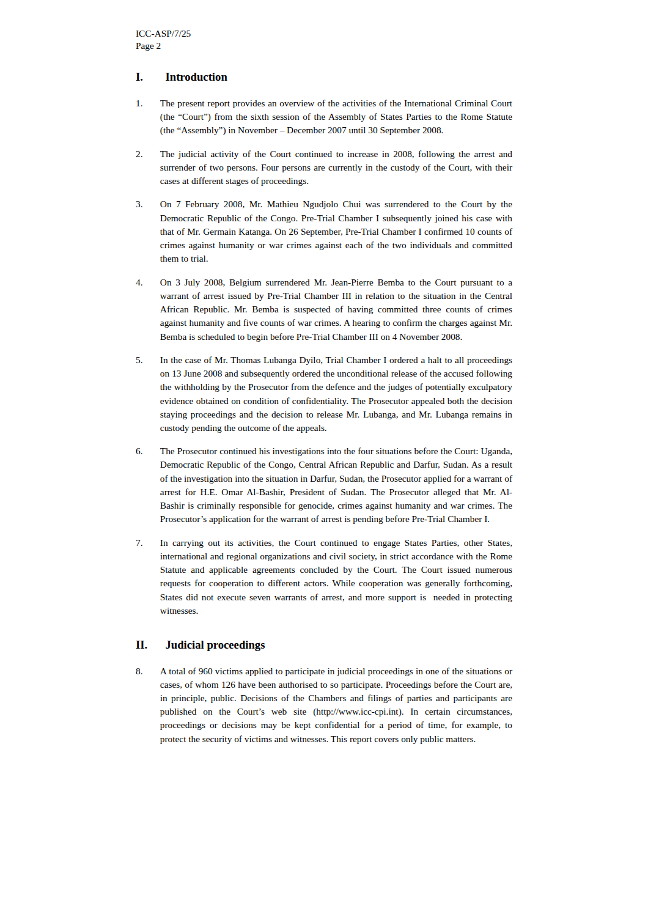ICC-ASP/7/25Page 2
I. Introduction
1. The present report provides an overview of the activities of the International Criminal Court (the “Court”) from the sixth session of the Assembly of States Parties to the Rome Statute (the “Assembly”) in November – December 2007 until 30 September 2008.
2. The judicial activity of the Court continued to increase in 2008, following the arrest and surrender of two persons. Four persons are currently in the custody of the Court, with their cases at different stages of proceedings.
3. On 7 February 2008, Mr. Mathieu Ngudjolo Chui was surrendered to the Court by the Democratic Republic of the Congo. Pre-Trial Chamber I subsequently joined his case with that of Mr. Germain Katanga. On 26 September, Pre-Trial Chamber I confirmed 10 counts of crimes against humanity or war crimes against each of the two individuals and committed them to trial.
4. On 3 July 2008, Belgium surrendered Mr. Jean-Pierre Bemba to the Court pursuant to a warrant of arrest issued by Pre-Trial Chamber III in relation to the situation in the Central African Republic. Mr. Bemba is suspected of having committed three counts of crimes against humanity and five counts of war crimes. A hearing to confirm the charges against Mr. Bemba is scheduled to begin before Pre-Trial Chamber III on 4 November 2008.
5. In the case of Mr. Thomas Lubanga Dyilo, Trial Chamber I ordered a halt to all proceedings on 13 June 2008 and subsequently ordered the unconditional release of the accused following the withholding by the Prosecutor from the defence and the judges of potentially exculpatory evidence obtained on condition of confidentiality. The Prosecutor appealed both the decision staying proceedings and the decision to release Mr. Lubanga, and Mr. Lubanga remains in custody pending the outcome of the appeals.
6. The Prosecutor continued his investigations into the four situations before the Court: Uganda, Democratic Republic of the Congo, Central African Republic and Darfur, Sudan. As a result of the investigation into the situation in Darfur, Sudan, the Prosecutor applied for a warrant of arrest for H.E. Omar Al-Bashir, President of Sudan. The Prosecutor alleged that Mr. Al-Bashir is criminally responsible for genocide, crimes against humanity and war crimes. The Prosecutor’s application for the warrant of arrest is pending before Pre-Trial Chamber I.
7. In carrying out its activities, the Court continued to engage States Parties, other States, international and regional organizations and civil society, in strict accordance with the Rome Statute and applicable agreements concluded by the Court. The Court issued numerous requests for cooperation to different actors. While cooperation was generally forthcoming, States did not execute seven warrants of arrest, and more support is needed in protecting witnesses.
II. Judicial proceedings
8. A total of 960 victims applied to participate in judicial proceedings in one of the situations or cases, of whom 126 have been authorised to so participate. Proceedings before the Court are, in principle, public. Decisions of the Chambers and filings of parties and participants are published on the Court’s web site (http://www.icc-cpi.int). In certain circumstances, proceedings or decisions may be kept confidential for a period of time, for example, to protect the security of victims and witnesses. This report covers only public matters.